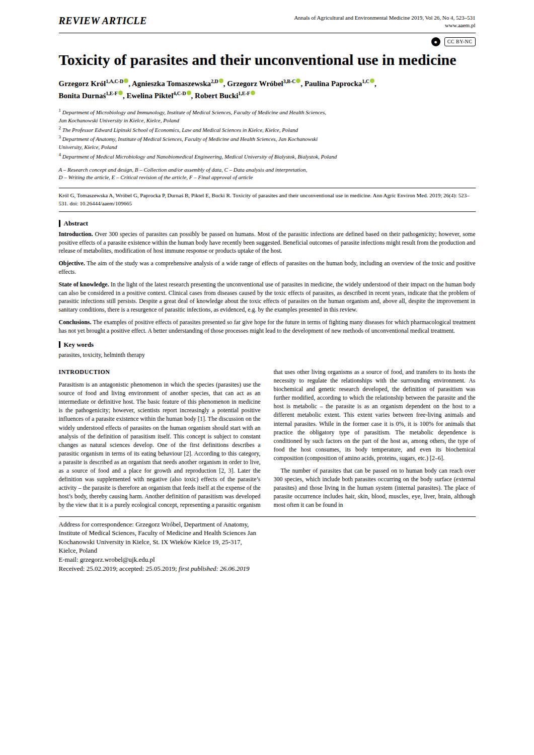REVIEW ARTICLE
Annals of Agricultural and Environmental Medicine 2019, Vol 26, No 4, 523–531
www.aaem.pl
● CC BY-NC
Toxicity of parasites and their unconventional use in medicine
Grzegorz Król1,A,C-D , Agnieszka Tomaszewska2,D , Grzegorz Wróbel3,B-C , Paulina Paprocka1,C ,
Bonita Durnaś1,E-F , Ewelina Piktel4,C-D , Robert Bucki1,E-F
1 Department of Microbiology and Immunology, Institute of Medical Sciences, Faculty of Medicine and Health Sciences,
Jan Kochanowski University in Kielce, Kielce, Poland
2 The Professor Edward Lipinski School of Economics, Law and Medical Sciences in Kielce, Kielce, Poland
3 Department of Anatomy, Institute of Medical Sciences, Faculty of Medicine and Health Sciences, Jan Kochanowski
University, Kielce, Poland
4 Department of Medical Microbiology and Nanobiomedical Engineering, Medical University of Bialystok, Bialystok, Poland
A – Research concept and design, B – Collection and/or assembly of data, C – Data analysis and interpretation,
D – Writing the article, E – Critical revision of the article, F – Final approval of article
Król G, Tomaszewska A, Wróbel G, Paprocka P, Durnaś B, Piktel E, Bucki R. Toxicity of parasites and their unconventional use in medicine. Ann Agric Environ Med. 2019; 26(4): 523–531. doi: 10.26444/aaem/109665
Abstract
Introduction. Over 300 species of parasites can possibly be passed on humans. Most of the parasitic infections are defined based on their pathogenicity; however, some positive effects of a parasite existence within the human body have recently been suggested. Beneficial outcomes of parasite infections might result from the production and release of metabolites, modification of host immune response or products uptake of the host.
Objective. The aim of the study was a comprehensive analysis of a wide range of effects of parasites on the human body, including an overview of the toxic and positive effects.
State of knowledge. In the light of the latest research presenting the unconventional use of parasites in medicine, the widely understood of their impact on the human body can also be considered in a positive context. Clinical cases from diseases caused by the toxic effects of parasites, as described in recent years, indicate that the problem of parasitic infections still persists. Despite a great deal of knowledge about the toxic effects of parasites on the human organism and, above all, despite the improvement in sanitary conditions, there is a resurgence of parasitic infections, as evidenced, e.g. by the examples presented in this review.
Conclusions. The examples of positive effects of parasites presented so far give hope for the future in terms of fighting many diseases for which pharmacological treatment has not yet brought a positive effect. A better understanding of those processes might lead to the development of new methods of unconventional medical treatment.
Key words
parasites, toxicity, helminth therapy
INTRODUCTION
Parasitism is an antagonistic phenomenon in which the species (parasites) use the source of food and living environment of another species, that can act as an intermediate or definitive host. The basic feature of this phenomenon in medicine is the pathogenicity; however, scientists report increasingly a potential positive influences of a parasite existence within the human body [1]. The discussion on the widely understood effects of parasites on the human organism should start with an analysis of the definition of parasitism itself. This concept is subject to constant changes as natural sciences develop. One of the first definitions describes a parasitic organism in terms of its eating behaviour [2]. According to this category, a parasite is described as an organism that needs another organism in order to live, as a source of food and a place for growth and reproduction [2, 3]. Later the definition was supplemented with negative (also toxic) effects of the parasite’s activity – the parasite is therefore an organism that feeds itself at the expense of the host’s body, thereby causing harm. Another definition of parasitism was developed by the view that it is a purely ecological concept, representing a parasitic organism that uses other living organisms as a source of food, and transfers to its hosts the necessity to regulate the relationships with the surrounding environment. As biochemical and genetic research developed, the definition of parasitism was further modified, according to which the relationship between the parasite and the host is metabolic – the parasite is as an organism dependent on the host to a different metabolic extent. This extent varies between free-living animals and internal parasites. While in the former case it is 0%, it is 100% for animals that practice the obligatory type of parasitism. The metabolic dependence is conditioned by such factors on the part of the host as, among others, the type of food the host consumes, its body temperature, and even its biochemical composition (composition of amino acids, proteins, sugars, etc.) [2–6].
The number of parasites that can be passed on to human body can reach over 300 species, which include both parasites occurring on the body surface (external parasites) and those living in the human system (internal parasites). The place of parasite occurrence includes hair, skin, blood, muscles, eye, liver, brain, although most often it can be found in
Address for correspondence: Grzegorz Wróbel, Department of Anatomy, Institute of Medical Sciences, Faculty of Medicine and Health Sciences Jan Kochanowski University in Kielce, St. IX Wieków Kielce 19, 25-317, Kielce, Poland
E-mail: grzegorz.wrobel@ujk.edu.pl
Received: 25.02.2019; accepted: 25.05.2019; first published: 26.06.2019